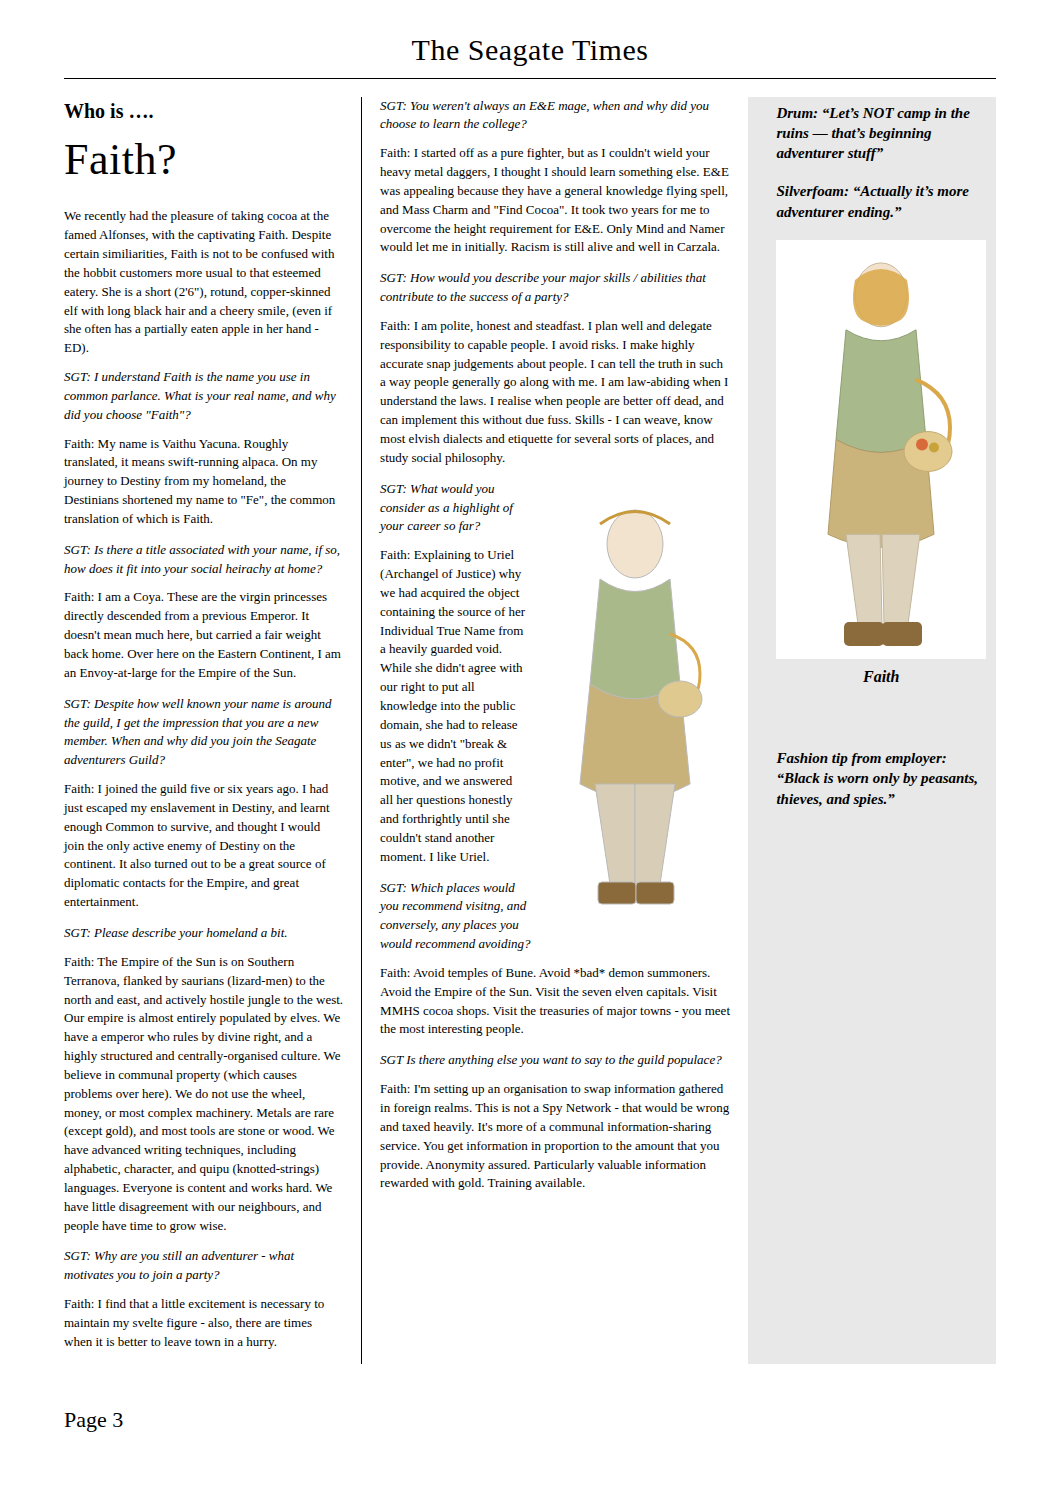The Seagate Times
Who is ….
Faith?
We recently had the pleasure of taking cocoa at the famed Alfonses, with the captivating Faith. Despite certain similiarities, Faith is not to be confused with the hobbit customers more usual to that esteemed eatery. She is a short (2'6"), rotund, copper-skinned elf with long black hair and a cheery smile, (even if she often has a partially eaten apple in her hand - ED).
SGT: I understand Faith is the name you use in common parlance. What is your real name, and why did you choose "Faith"?
Faith: My name is Vaithu Yacuna. Roughly translated, it means swift-running alpaca. On my journey to Destiny from my homeland, the Destinians shortened my name to "Fe", the common translation of which is Faith.
SGT: Is there a title associated with your name, if so, how does it fit into your social heirachy at home?
Faith: I am a Coya. These are the virgin princesses directly descended from a previous Emperor. It doesn't mean much here, but carried a fair weight back home. Over here on the Eastern Continent, I am an Envoy-at-large for the Empire of the Sun.
SGT: Despite how well known your name is around the guild, I get the impression that you are a new member. When and why did you join the Seagate adventurers Guild?
Faith: I joined the guild five or six years ago. I had just escaped my enslavement in Destiny, and learnt enough Common to survive, and thought I would join the only active enemy of Destiny on the continent. It also turned out to be a great source of diplomatic contacts for the Empire, and great entertainment.
SGT: Please describe your homeland a bit.
Faith: The Empire of the Sun is on Southern Terranova, flanked by saurians (lizard-men) to the north and east, and actively hostile jungle to the west. Our empire is almost entirely populated by elves. We have a emperor who rules by divine right, and a highly structured and centrally-organised culture. We believe in communal property (which causes problems over here). We do not use the wheel, money, or most complex machinery. Metals are rare (except gold), and most tools are stone or wood. We have advanced writing techniques, including alphabetic, character, and quipu (knotted-strings) languages. Everyone is content and works hard. We have little disagreement with our neighbours, and people have time to grow wise.
SGT: Why are you still an adventurer - what motivates you to join a party?
Faith: I find that a little excitement is necessary to maintain my svelte figure - also, there are times when it is better to leave town in a hurry.
SGT: You weren't always an E&E mage, when and why did you choose to learn the college?
Faith: I started off as a pure fighter, but as I couldn't wield your heavy metal daggers, I thought I should learn something else. E&E was appealing because they have a general knowledge flying spell, and Mass Charm and "Find Cocoa". It took two years for me to overcome the height requirement for E&E. Only Mind and Namer would let me in initially. Racism is still alive and well in Carzala.
SGT: How would you describe your major skills / abilities that contribute to the success of a party?
Faith: I am polite, honest and steadfast. I plan well and delegate responsibility to capable people. I avoid risks. I make highly accurate snap judgements about people. I can tell the truth in such a way people generally go along with me. I am law-abiding when I understand the laws. I realise when people are better off dead, and can implement this without due fuss. Skills - I can weave, know most elvish dialects and etiquette for several sorts of places, and study social philosophy.
SGT: What would you consider as a highlight of your career so far?
Faith: Explaining to Uriel (Archangel of Justice) why we had acquired the object containing the source of her Individual True Name from a heavily guarded void. While she didn't agree with our right to put all knowledge into the public domain, she had to release us as we didn't "break & enter", we had no profit motive, and we answered all her questions honestly and forthrightly until she couldn't stand another moment. I like Uriel.
SGT: Which places would you recommend visitng, and conversely, any places you would recommend avoiding?
Faith: Avoid temples of Bune. Avoid *bad* demon summoners. Avoid the Empire of the Sun. Visit the seven elven capitals. Visit MMHS cocoa shops. Visit the treasuries of major towns - you meet the most interesting people.
SGT Is there anything else you want to say to the guild populace?
Faith: I'm setting up an organisation to swap information gathered in foreign realms. This is not a Spy Network - that would be wrong and taxed heavily. It's more of a communal information-sharing service. You get information in proportion to the amount that you provide. Anonymity assured. Particularly valuable information rewarded with gold. Training available.
Drum: “Let’s NOT camp in the ruins — that’s beginning adventurer stuff”
Silverfoam: “Actually it’s more adventurer ending.”
Faith
Fashion tip from employer: “Black is worn only by peasants, thieves, and spies.”
Page 3